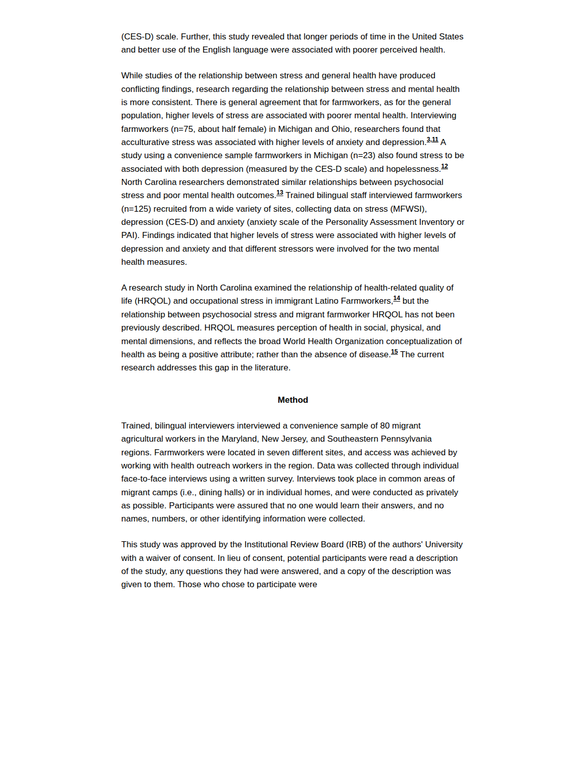(CES-D) scale. Further, this study revealed that longer periods of time in the United States and better use of the English language were associated with poorer perceived health.
While studies of the relationship between stress and general health have produced conflicting findings, research regarding the relationship between stress and mental health is more consistent. There is general agreement that for farmworkers, as for the general population, higher levels of stress are associated with poorer mental health. Interviewing farmworkers (n=75, about half female) in Michigan and Ohio, researchers found that acculturative stress was associated with higher levels of anxiety and depression.3,11 A study using a convenience sample farmworkers in Michigan (n=23) also found stress to be associated with both depression (measured by the CES-D scale) and hopelessness.12 North Carolina researchers demonstrated similar relationships between psychosocial stress and poor mental health outcomes.13 Trained bilingual staff interviewed farmworkers (n=125) recruited from a wide variety of sites, collecting data on stress (MFWSI), depression (CES-D) and anxiety (anxiety scale of the Personality Assessment Inventory or PAI). Findings indicated that higher levels of stress were associated with higher levels of depression and anxiety and that different stressors were involved for the two mental health measures.
A research study in North Carolina examined the relationship of health-related quality of life (HRQOL) and occupational stress in immigrant Latino Farmworkers,14 but the relationship between psychosocial stress and migrant farmworker HRQOL has not been previously described. HRQOL measures perception of health in social, physical, and mental dimensions, and reflects the broad World Health Organization conceptualization of health as being a positive attribute; rather than the absence of disease.15 The current research addresses this gap in the literature.
Method
Trained, bilingual interviewers interviewed a convenience sample of 80 migrant agricultural workers in the Maryland, New Jersey, and Southeastern Pennsylvania regions. Farmworkers were located in seven different sites, and access was achieved by working with health outreach workers in the region. Data was collected through individual face-to-face interviews using a written survey. Interviews took place in common areas of migrant camps (i.e., dining halls) or in individual homes, and were conducted as privately as possible. Participants were assured that no one would learn their answers, and no names, numbers, or other identifying information were collected.
This study was approved by the Institutional Review Board (IRB) of the authors' University with a waiver of consent. In lieu of consent, potential participants were read a description of the study, any questions they had were answered, and a copy of the description was given to them. Those who chose to participate were